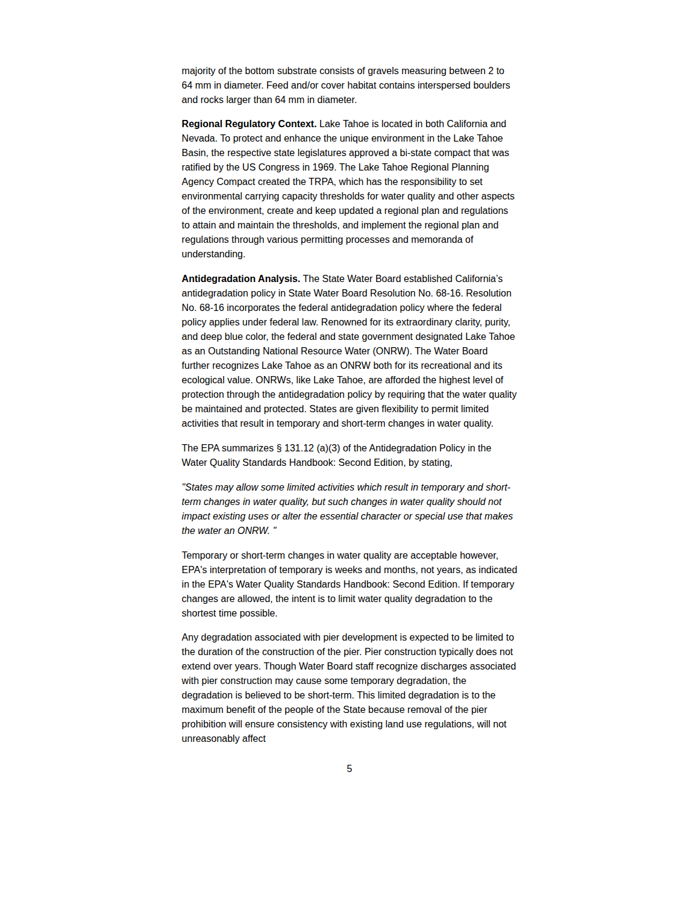majority of the bottom substrate consists of gravels measuring between 2 to 64 mm in diameter. Feed and/or cover habitat contains interspersed boulders and rocks larger than 64 mm in diameter.
Regional Regulatory Context. Lake Tahoe is located in both California and Nevada. To protect and enhance the unique environment in the Lake Tahoe Basin, the respective state legislatures approved a bi-state compact that was ratified by the US Congress in 1969. The Lake Tahoe Regional Planning Agency Compact created the TRPA, which has the responsibility to set environmental carrying capacity thresholds for water quality and other aspects of the environment, create and keep updated a regional plan and regulations to attain and maintain the thresholds, and implement the regional plan and regulations through various permitting processes and memoranda of understanding.
Antidegradation Analysis. The State Water Board established California’s antidegradation policy in State Water Board Resolution No. 68-16. Resolution No. 68-16 incorporates the federal antidegradation policy where the federal policy applies under federal law. Renowned for its extraordinary clarity, purity, and deep blue color, the federal and state government designated Lake Tahoe as an Outstanding National Resource Water (ONRW). The Water Board further recognizes Lake Tahoe as an ONRW both for its recreational and its ecological value. ONRWs, like Lake Tahoe, are afforded the highest level of protection through the antidegradation policy by requiring that the water quality be maintained and protected. States are given flexibility to permit limited activities that result in temporary and short-term changes in water quality.
The EPA summarizes § 131.12 (a)(3) of the Antidegradation Policy in the Water Quality Standards Handbook: Second Edition, by stating,
"States may allow some limited activities which result in temporary and short-term changes in water quality, but such changes in water quality should not impact existing uses or alter the essential character or special use that makes the water an ONRW. "
Temporary or short-term changes in water quality are acceptable however, EPA's interpretation of temporary is weeks and months, not years, as indicated in the EPA's Water Quality Standards Handbook: Second Edition. If temporary changes are allowed, the intent is to limit water quality degradation to the shortest time possible.
Any degradation associated with pier development is expected to be limited to the duration of the construction of the pier. Pier construction typically does not extend over years. Though Water Board staff recognize discharges associated with pier construction may cause some temporary degradation, the degradation is believed to be short-term. This limited degradation is to the maximum benefit of the people of the State because removal of the pier prohibition will ensure consistency with existing land use regulations, will not unreasonably affect
5